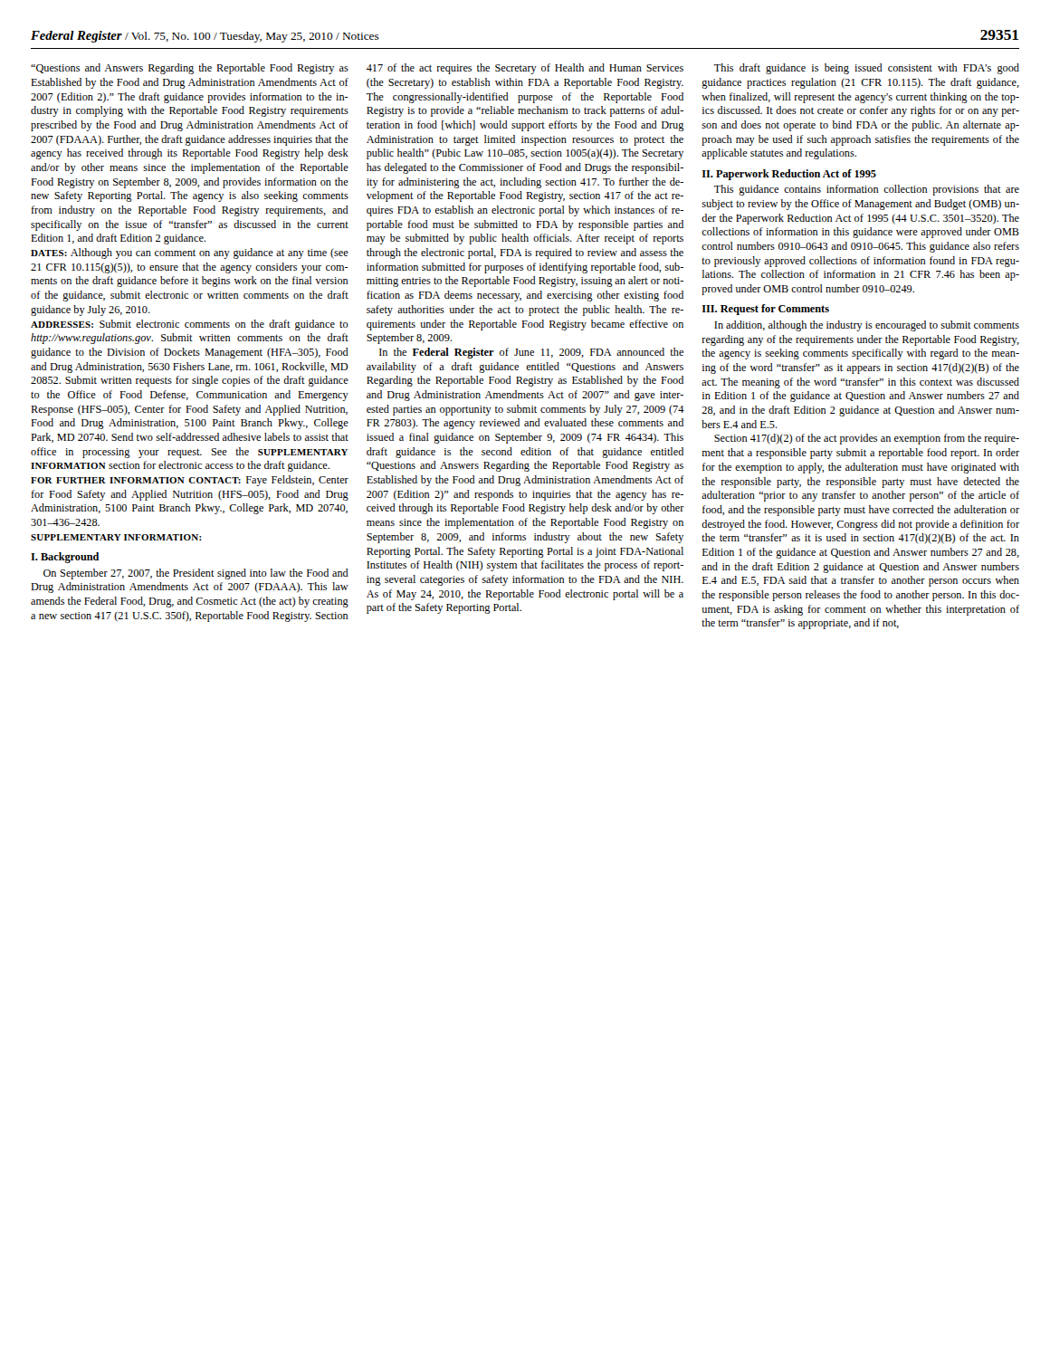Federal Register / Vol. 75, No. 100 / Tuesday, May 25, 2010 / Notices
29351
“Questions and Answers Regarding the Reportable Food Registry as Established by the Food and Drug Administration Amendments Act of 2007 (Edition 2).” The draft guidance provides information to the industry in complying with the Reportable Food Registry requirements prescribed by the Food and Drug Administration Amendments Act of 2007 (FDAAA). Further, the draft guidance addresses inquiries that the agency has received through its Reportable Food Registry help desk and/or by other means since the implementation of the Reportable Food Registry on September 8, 2009, and provides information on the new Safety Reporting Portal. The agency is also seeking comments from industry on the Reportable Food Registry requirements, and specifically on the issue of “transfer” as discussed in the current Edition 1, and draft Edition 2 guidance.
Dates: Although you can comment on any guidance at any time (see 21 CFR 10.115(g)(5)), to ensure that the agency considers your comments on the draft guidance before it begins work on the final version of the guidance, submit electronic or written comments on the draft guidance by July 26, 2010.
Addresses: Submit electronic comments on the draft guidance to http://www.regulations.gov. Submit written comments on the draft guidance to the Division of Dockets Management (HFA–305), Food and Drug Administration, 5630 Fishers Lane, rm. 1061, Rockville, MD 20852. Submit written requests for single copies of the draft guidance to the Office of Food Defense, Communication and Emergency Response (HFS–005), Center for Food Safety and Applied Nutrition, Food and Drug Administration, 5100 Paint Branch Pkwy., College Park, MD 20740. Send two self-addressed adhesive labels to assist that office in processing your request. See the Supplementary Information section for electronic access to the draft guidance.
For Further Information Contact: Faye Feldstein, Center for Food Safety and Applied Nutrition (HFS–005), Food and Drug Administration, 5100 Paint Branch Pkwy., College Park, MD 20740, 301–436–2428.
Supplementary Information:
I. Background
On September 27, 2007, the President signed into law the Food and Drug Administration Amendments Act of 2007 (FDAAA). This law amends the Federal Food, Drug, and Cosmetic Act (the act) by creating a new section 417 (21 U.S.C. 350f), Reportable Food Registry. Section 417 of the act requires the Secretary of Health and Human Services (the Secretary) to establish within FDA a Reportable Food Registry. The congressionally-identified purpose of the Reportable Food Registry is to provide a “reliable mechanism to track patterns of adulteration in food [which] would support efforts by the Food and Drug Administration to target limited inspection resources to protect the public health” (Pubic Law 110–085, section 1005(a)(4)). The Secretary has delegated to the Commissioner of Food and Drugs the responsibility for administering the act, including section 417. To further the development of the Reportable Food Registry, section 417 of the act requires FDA to establish an electronic portal by which instances of reportable food must be submitted to FDA by responsible parties and may be submitted by public health officials. After receipt of reports through the electronic portal, FDA is required to review and assess the information submitted for purposes of identifying reportable food, submitting entries to the Reportable Food Registry, issuing an alert or notification as FDA deems necessary, and exercising other existing food safety authorities under the act to protect the public health. The requirements under the Reportable Food Registry became effective on September 8, 2009.
In the Federal Register of June 11, 2009, FDA announced the availability of a draft guidance entitled “Questions and Answers Regarding the Reportable Food Registry as Established by the Food and Drug Administration Amendments Act of 2007” and gave interested parties an opportunity to submit comments by July 27, 2009 (74 FR 27803). The agency reviewed and evaluated these comments and issued a final guidance on September 9, 2009 (74 FR 46434). This draft guidance is the second edition of that guidance entitled “Questions and Answers Regarding the Reportable Food Registry as Established by the Food and Drug Administration Amendments Act of 2007 (Edition 2)” and responds to inquiries that the agency has received through its Reportable Food Registry help desk and/or by other means since the implementation of the Reportable Food Registry on September 8, 2009, and informs industry about the new Safety Reporting Portal. The Safety Reporting Portal is a joint FDA-National Institutes of Health (NIH) system that facilitates the process of reporting several categories of safety information to the FDA and the NIH. As of May 24, 2010, the Reportable Food electronic portal will be a part of the Safety Reporting Portal.
This draft guidance is being issued consistent with FDA's good guidance practices regulation (21 CFR 10.115). The draft guidance, when finalized, will represent the agency's current thinking on the topics discussed. It does not create or confer any rights for or on any person and does not operate to bind FDA or the public. An alternate approach may be used if such approach satisfies the requirements of the applicable statutes and regulations.
II. Paperwork Reduction Act of 1995
This guidance contains information collection provisions that are subject to review by the Office of Management and Budget (OMB) under the Paperwork Reduction Act of 1995 (44 U.S.C. 3501–3520). The collections of information in this guidance were approved under OMB control numbers 0910–0643 and 0910–0645. This guidance also refers to previously approved collections of information found in FDA regulations. The collection of information in 21 CFR 7.46 has been approved under OMB control number 0910–0249.
III. Request for Comments
In addition, although the industry is encouraged to submit comments regarding any of the requirements under the Reportable Food Registry, the agency is seeking comments specifically with regard to the meaning of the word “transfer” as it appears in section 417(d)(2)(B) of the act. The meaning of the word “transfer” in this context was discussed in Edition 1 of the guidance at Question and Answer numbers 27 and 28, and in the draft Edition 2 guidance at Question and Answer numbers E.4 and E.5.
Section 417(d)(2) of the act provides an exemption from the requirement that a responsible party submit a reportable food report. In order for the exemption to apply, the adulteration must have originated with the responsible party, the responsible party must have detected the adulteration “prior to any transfer to another person” of the article of food, and the responsible party must have corrected the adulteration or destroyed the food. However, Congress did not provide a definition for the term “transfer” as it is used in section 417(d)(2)(B) of the act. In Edition 1 of the guidance at Question and Answer numbers 27 and 28, and in the draft Edition 2 guidance at Question and Answer numbers E.4 and E.5, FDA said that a transfer to another person occurs when the responsible person releases the food to another person. In this document, FDA is asking for comment on whether this interpretation of the term “transfer” is appropriate, and if not,